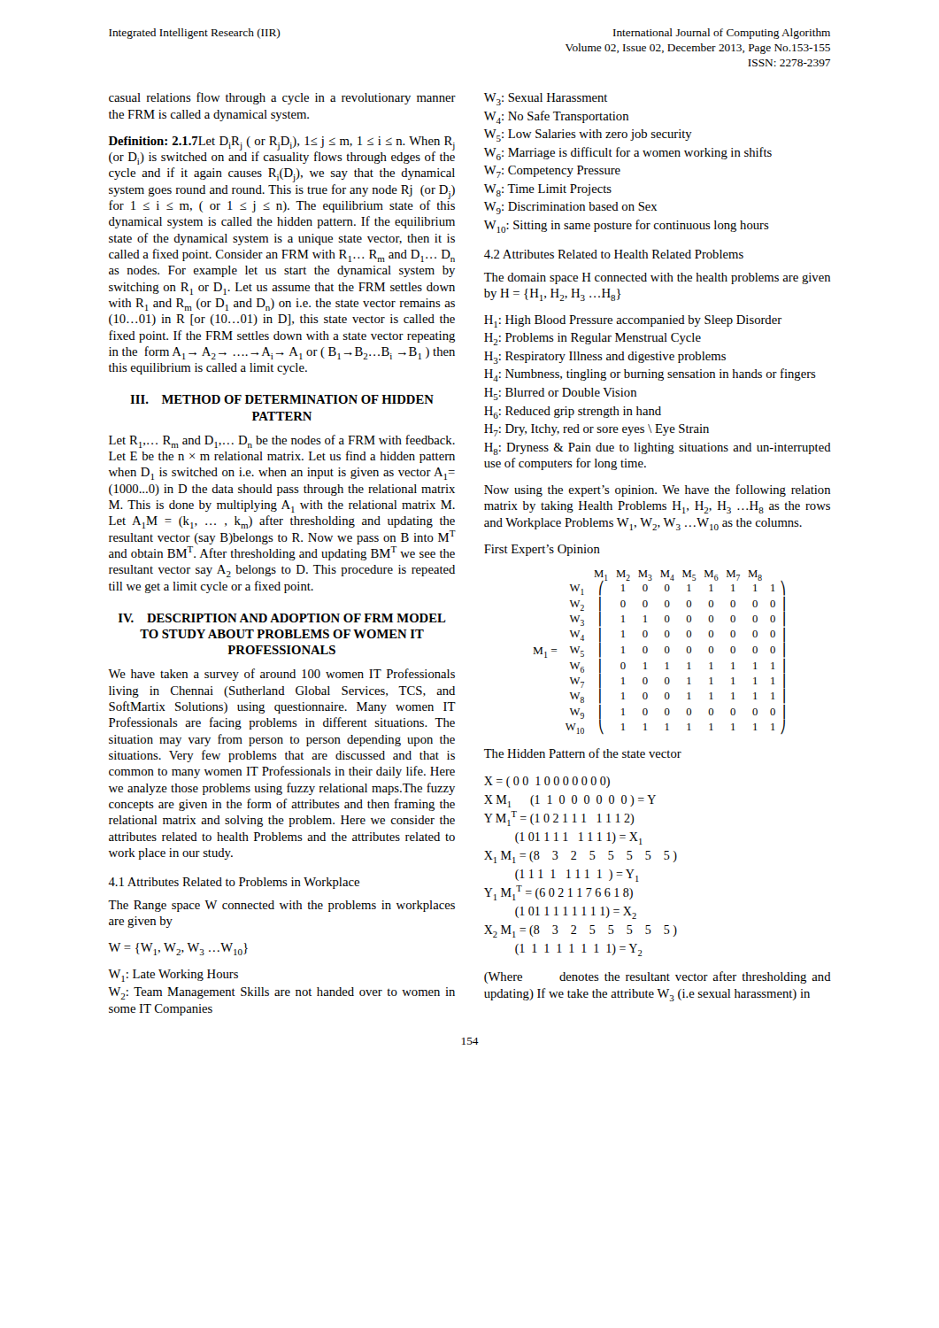Integrated Intelligent Research (IIR)
International Journal of Computing Algorithm
Volume 02, Issue 02, December 2013, Page No.153-155
ISSN: 2278-2397
casual relations flow through a cycle in a revolutionary manner the FRM is called a dynamical system.
Definition: 2.1.7 Let DiRj ( or RjDi), 1≤ j ≤ m, 1 ≤ i ≤ n. When Rj (or Di) is switched on and if casuality flows through edges of the cycle and if it again causes Ri(Dj), we say that the dynamical system goes round and round. This is true for any node Rj (or Dj) for 1 ≤ i ≤ m, ( or 1 ≤ j ≤ n). The equilibrium state of this dynamical system is called the hidden pattern. If the equilibrium state of the dynamical system is a unique state vector, then it is called a fixed point. Consider an FRM with R1… Rm and D1… Dn as nodes. For example let us start the dynamical system by switching on R1 or D1. Let us assume that the FRM settles down with R1 and Rm (or D1 and Dn) on i.e. the state vector remains as (10…01) in R [or (10…01) in D], this state vector is called the fixed point. If the FRM settles down with a state vector repeating in the form A1→ A2→ ….→Ai→ A1 or ( B1→B2…Bi →B1 ) then this equilibrium is called a limit cycle.
III. Method of Determination of Hidden Pattern
Let R1,… Rm and D1,… Dn be the nodes of a FRM with feedback. Let E be the n × m relational matrix. Let us find a hidden pattern when D1 is switched on i.e. when an input is given as vector A1= (1000...0) in D the data should pass through the relational matrix M. This is done by multiplying A1 with the relational matrix M. Let A1M = (k1, … , km) after thresholding and updating the resultant vector (say B)belongs to R. Now we pass on B into MT and obtain BMT. After thresholding and updating BMT we see the resultant vector say A2 belongs to D. This procedure is repeated till we get a limit cycle or a fixed point.
IV. Description and Adoption of FRM Model to Study About Problems of Women IT Professionals
We have taken a survey of around 100 women IT Professionals living in Chennai (Sutherland Global Services, TCS, and SoftMartix Solutions) using questionnaire. Many women IT Professionals are facing problems in different situations. The situation may vary from person to person depending upon the situations. Very few problems that are discussed and that is common to many women IT Professionals in their daily life. Here we analyze those problems using fuzzy relational maps.The fuzzy concepts are given in the form of attributes and then framing the relational matrix and solving the problem. Here we consider the attributes related to health Problems and the attributes related to work place in our study.
4.1 Attributes Related to Problems in Workplace
The Range space W connected with the problems in workplaces are given by
W = {W1, W2, W3 …W10}
W1: Late Working Hours
W2: Team Management Skills are not handed over to women in some IT Companies
W3: Sexual Harassment
W4: No Safe Transportation
W5: Low Salaries with zero job security
W6: Marriage is difficult for a women working in shifts
W7: Competency Pressure
W8: Time Limit Projects
W9: Discrimination based on Sex
W10: Sitting in same posture for continuous long hours
4.2 Attributes Related to Health Related Problems
The domain space H connected with the health problems are given by H = {H1, H2, H3 …H8}
H1: High Blood Pressure accompanied by Sleep Disorder
H2: Problems in Regular Menstrual Cycle
H3: Respiratory Illness and digestive problems
H4: Numbness, tingling or burning sensation in hands or fingers
H5: Blurred or Double Vision
H6: Reduced grip strength in hand
H7: Dry, Itchy, red or sore eyes \ Eye Strain
H8: Dryness & Pain due to lighting situations and un-interrupted use of computers for long time.
Now using the expert’s opinion. We have the following relation matrix by taking Health Problems H1, H2, H3 …H8 as the rows and Workplace Problems W1, W2, W3 …W10 as the columns.
First Expert’s Opinion
| | | M 1 | M 2 | M 3 | M 4 | M 5 | M 6 | M 7 | M 8 | |
| | W 1 | ⎛ ⎜ ⎜ ⎜ ⎜ ⎜ ⎜ ⎜ ⎜ ⎝ | 1 | 0 | 0 | 1 | 1 | 1 | 1 | 1 | ⎞ ⎟ ⎟ ⎟ ⎟ ⎟ ⎟ ⎟ ⎟ ⎠ |
| | W 2 | 0 | 0 | 0 | 0 | 0 | 0 | 0 | 0 |
| | W 3 | 1 | 1 | 0 | 0 | 0 | 0 | 0 | 0 |
| | W 4 | 1 | 0 | 0 | 0 | 0 | 0 | 0 | 0 |
| M 1 = | W 5 | 1 | 0 | 0 | 0 | 0 | 0 | 0 | 0 |
| | W 6 | 0 | 1 | 1 | 1 | 1 | 1 | 1 | 1 |
| | W 7 | 1 | 0 | 0 | 1 | 1 | 1 | 1 | 1 |
| | W 8 | 1 | 0 | 0 | 1 | 1 | 1 | 1 | 1 |
| | W 9 | 1 | 0 | 0 | 0 | 0 | 0 | 0 | 0 |
| | W 10 | 1 | 1 | 1 | 1 | 1 | 1 | 1 | 1 |
The Hidden Pattern of the state vector
X = ( 0 0 1 0 0 0 0 0 0 0)
X M1 (1 1 0 0 0 0 0 0 ) = Y
Y M1T = (1 0 2 1 1 1 1 1 1 2)
(1 01 1 1 1 1 1 1 1) = X1
X1 M1 = (8 3 2 5 5 5 5 5 )
(1 1 1 1 1 1 1 1 ) = Y1
Y1 M1T = (6 0 2 1 1 7 6 6 1 8)
(1 01 1 1 1 1 1 1 1) = X2
X2 M1 = (8 3 2 5 5 5 5 5 )
(1 1 1 1 1 1 1 1) = Y2
(Where denotes the resultant vector after thresholding and updating) If we take the attribute W3 (i.e sexual harassment) in
154